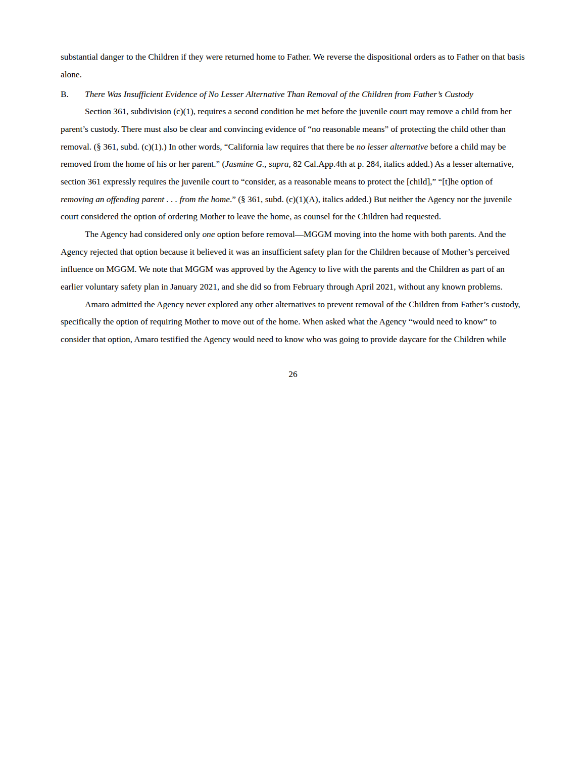substantial danger to the Children if they were returned home to Father. We reverse the dispositional orders as to Father on that basis alone.
B.
There Was Insufficient Evidence of No Lesser Alternative Than Removal of the Children from Father’s Custody
Section 361, subdivision (c)(1), requires a second condition be met before the juvenile court may remove a child from her parent’s custody. There must also be clear and convincing evidence of “no reasonable means” of protecting the child other than removal. (§ 361, subd. (c)(1).) In other words, “California law requires that there be no lesser alternative before a child may be removed from the home of his or her parent.” (Jasmine G., supra, 82 Cal.App.4th at p. 284, italics added.) As a lesser alternative, section 361 expressly requires the juvenile court to “consider, as a reasonable means to protect the [child],” “[t]he option of removing an offending parent . . . from the home.” (§ 361, subd. (c)(1)(A), italics added.) But neither the Agency nor the juvenile court considered the option of ordering Mother to leave the home, as counsel for the Children had requested.
The Agency had considered only one option before removal—MGGM moving into the home with both parents. And the Agency rejected that option because it believed it was an insufficient safety plan for the Children because of Mother’s perceived influence on MGGM. We note that MGGM was approved by the Agency to live with the parents and the Children as part of an earlier voluntary safety plan in January 2021, and she did so from February through April 2021, without any known problems.
Amaro admitted the Agency never explored any other alternatives to prevent removal of the Children from Father’s custody, specifically the option of requiring Mother to move out of the home. When asked what the Agency “would need to know” to consider that option, Amaro testified the Agency would need to know who was going to provide daycare for the Children while
26